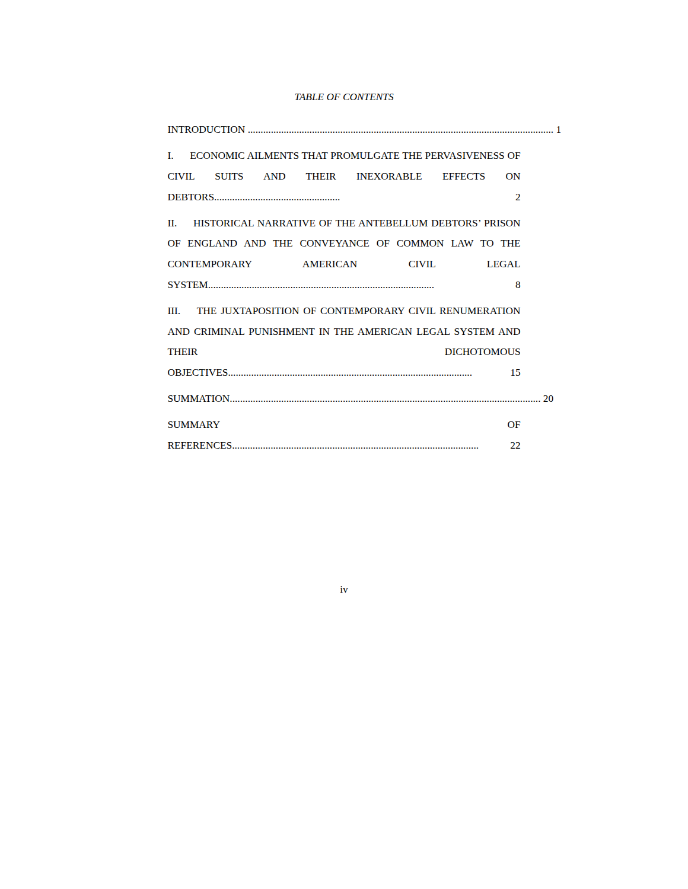TABLE OF CONTENTS
INTRODUCTION ....................................................................................................................... 1
I. ECONOMIC AILMENTS THAT PROMULGATE THE PERVASIVENESS OF CIVIL SUITS AND THEIR INEXORABLE EFFECTS ON DEBTORS................................................. 2
II. HISTORICAL NARRATIVE OF THE ANTEBELLUM DEBTORS’ PRISON OF ENGLAND AND THE CONVEYANCE OF COMMON LAW TO THE CONTEMPORARY AMERICAN CIVIL LEGAL SYSTEM........................................................................................ 8
III. THE JUXTAPOSITION OF CONTEMPORARY CIVIL RENUMERATION AND CRIMINAL PUNISHMENT IN THE AMERICAN LEGAL SYSTEM AND THEIR DICHOTOMOUS OBJECTIVES............................................................................................... 15
SUMMATION......................................................................................................................... 20
SUMMARY OF REFERENCES................................................................................................ 22
iv